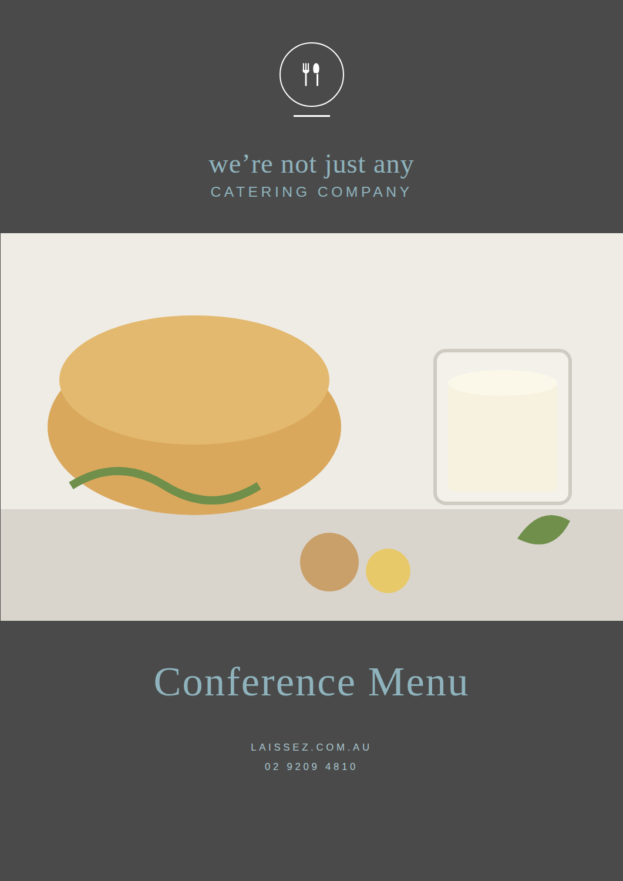we’re not just any
Catering Company
Conference Menu
laissez.com.au
02 9209 4810